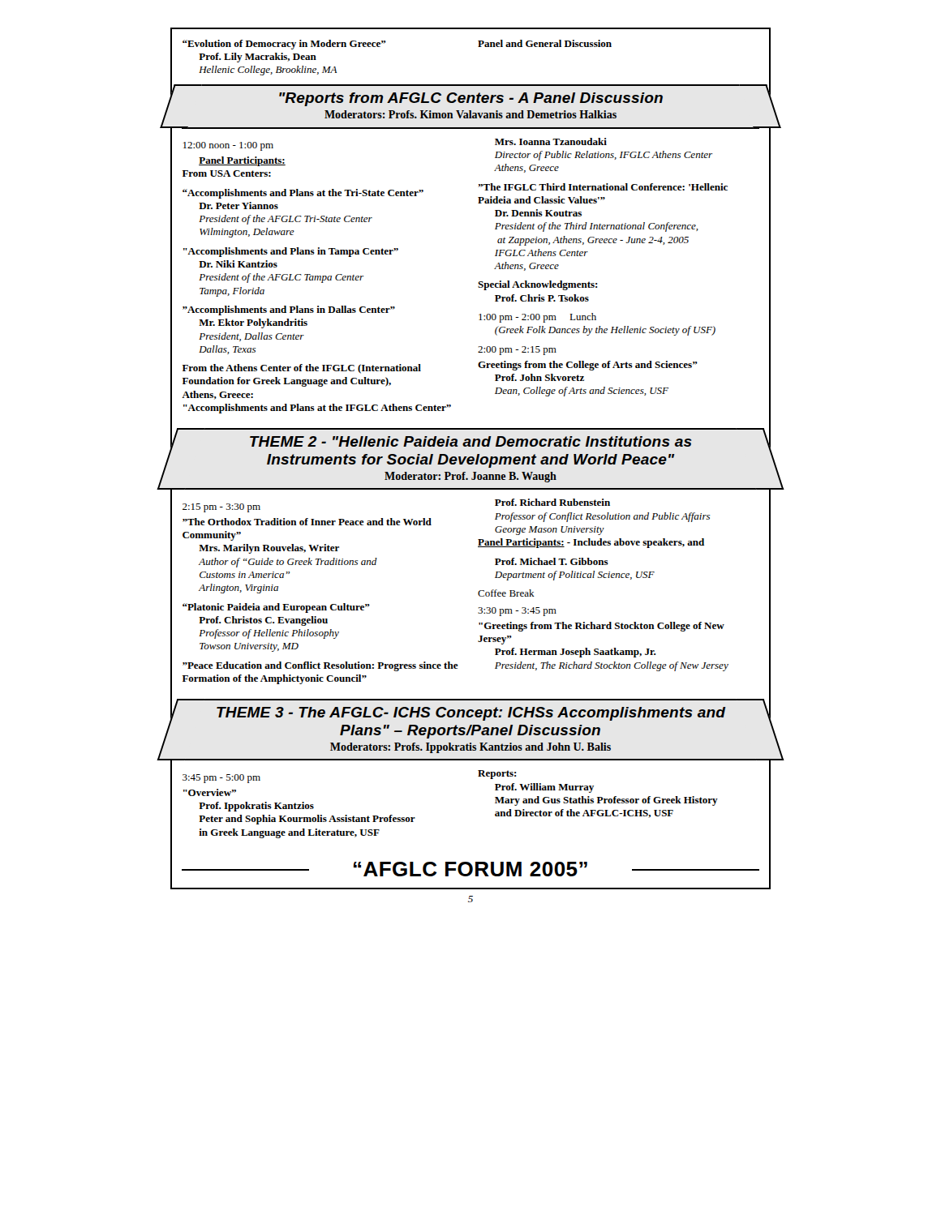“Evolution of Democracy in Modern Greece”
Prof. Lily Macrakis, Dean
Hellenic College, Brookline, MA
Panel and General Discussion
"Reports from AFGLC Centers - A Panel Discussion
Moderators: Profs. Kimon Valavanis and Demetrios Halkias
12:00 noon - 1:00 pm
Panel Participants:
From USA Centers:
“Accomplishments and Plans at the Tri-State Center”
Dr. Peter Yiannos
President of the AFGLC Tri-State Center
Wilmington, Delaware
"Accomplishments and Plans in Tampa Center”
Dr. Niki Kantzios
President of the AFGLC Tampa Center
Tampa, Florida
”Accomplishments and Plans in Dallas Center”
Mr. Ektor Polykandritis
President, Dallas Center
Dallas, Texas
From the Athens Center of the IFGLC (International Foundation for Greek Language and Culture),
Athens, Greece:
"Accomplishments and Plans at the IFGLC Athens Center”
Mrs. Ioanna Tzanoudaki
Director of Public Relations, IFGLC Athens Center
Athens, Greece
”The IFGLC Third International Conference: 'Hellenic Paideia and Classic Values'”
Dr. Dennis Koutras
President of the Third International Conference,
at Zappeion, Athens, Greece - June 2-4, 2005
IFGLC Athens Center
Athens, Greece
Special Acknowledgments:
Prof. Chris P. Tsokos
1:00 pm - 2:00 pm Lunch
(Greek Folk Dances by the Hellenic Society of USF)
2:00 pm - 2:15 pm
Greetings from the College of Arts and Sciences”
Prof. John Skvoretz
Dean, College of Arts and Sciences, USF
THEME 2 - "Hellenic Paideia and Democratic Institutions as Instruments for Social Development and World Peace"
Moderator: Prof. Joanne B. Waugh
2:15 pm - 3:30 pm
”The Orthodox Tradition of Inner Peace and the World Community”
Mrs. Marilyn Rouvelas, Writer
Author of “Guide to Greek Traditions and
Customs in America”
Arlington, Virginia
“Platonic Paideia and European Culture”
Prof. Christos C. Evangeliou
Professor of Hellenic Philosophy
Towson University, MD
”Peace Education and Conflict Resolution: Progress since the Formation of the Amphictyonic Council”
Prof. Richard Rubenstein
Professor of Conflict Resolution and Public Affairs
George Mason University
Panel Participants: - Includes above speakers, and
Prof. Michael T. Gibbons
Department of Political Science, USF
Coffee Break
3:30 pm - 3:45 pm
"Greetings from The Richard Stockton College of New Jersey”
Prof. Herman Joseph Saatkamp, Jr.
President, The Richard Stockton College of New Jersey
THEME 3 - The AFGLC- ICHS Concept: ICHSs Accomplishments and Plans" – Reports/Panel Discussion
Moderators: Profs. Ippokratis Kantzios and John U. Balis
3:45 pm - 5:00 pm
"Overview”
Prof. Ippokratis Kantzios
Peter and Sophia Kourmolis Assistant Professor
in Greek Language and Literature, USF
Reports:
Prof. William Murray
Mary and Gus Stathis Professor of Greek History
and Director of the AFGLC-ICHS, USF
“AFGLC FORUM 2005”
5